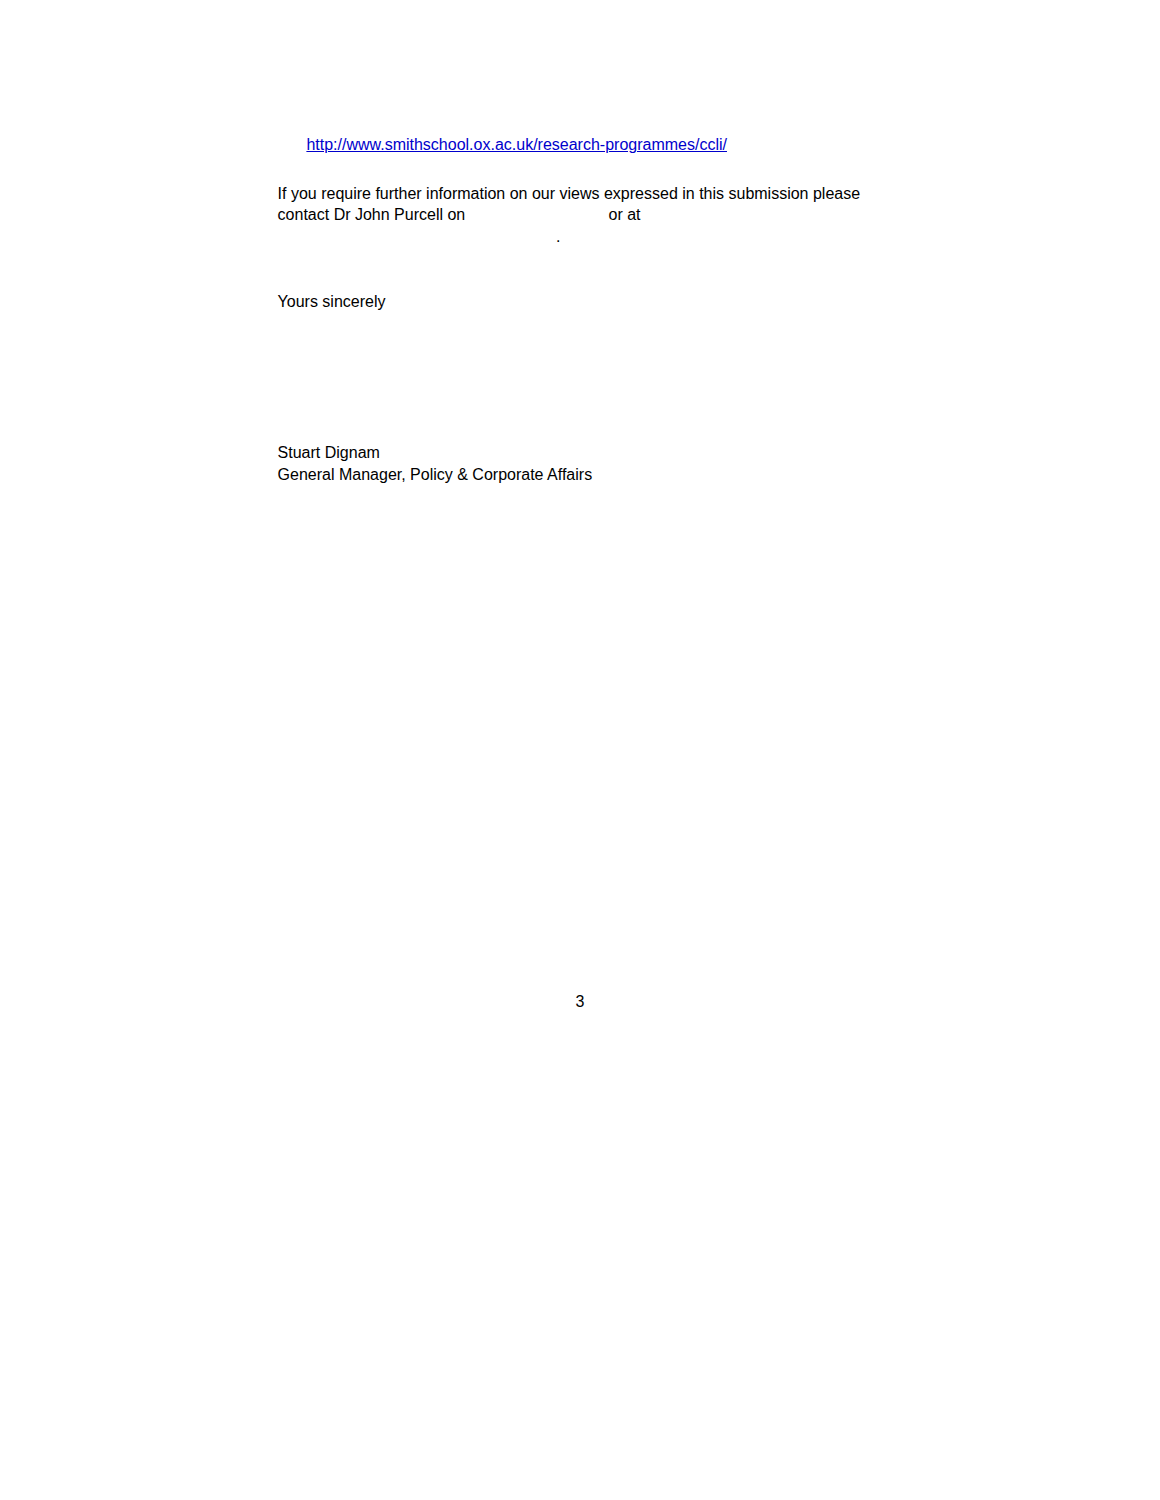http://www.smithschool.ox.ac.uk/research-programmes/ccli/
If you require further information on our views expressed in this submission please contact Dr John Purcell on or at .
Yours sincerely
Stuart Dignam
General Manager, Policy & Corporate Affairs
3